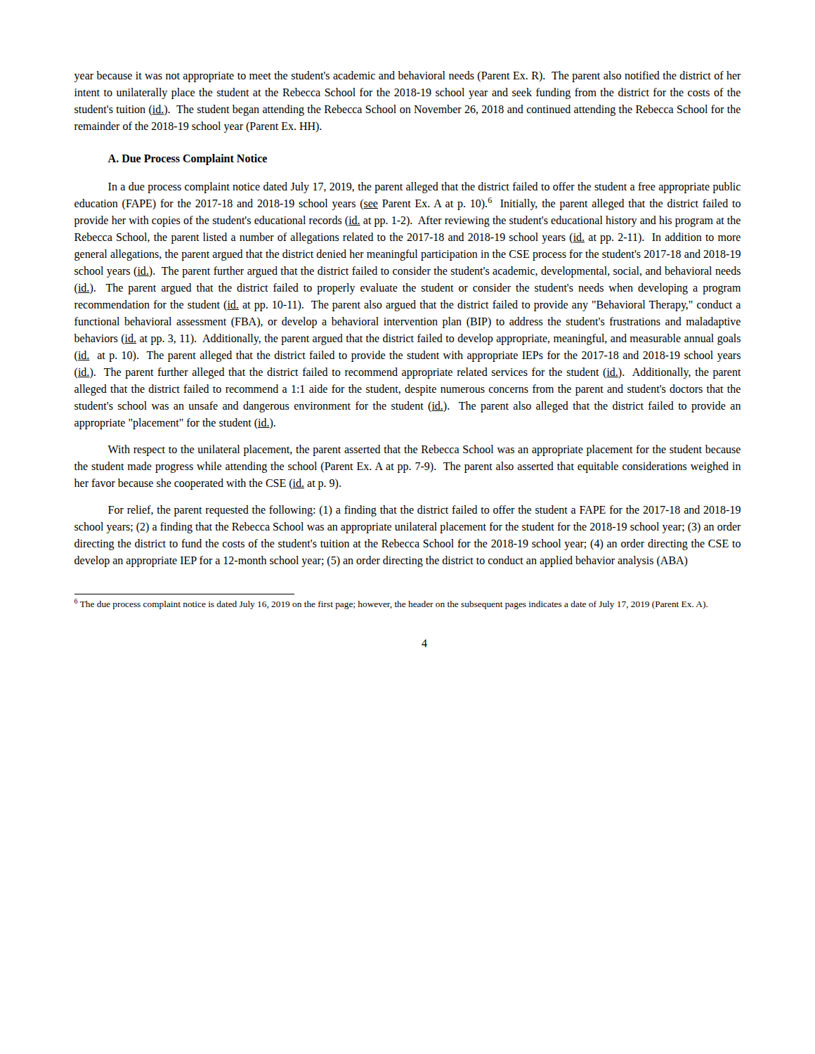year because it was not appropriate to meet the student's academic and behavioral needs (Parent Ex. R). The parent also notified the district of her intent to unilaterally place the student at the Rebecca School for the 2018-19 school year and seek funding from the district for the costs of the student's tuition (id.). The student began attending the Rebecca School on November 26, 2018 and continued attending the Rebecca School for the remainder of the 2018-19 school year (Parent Ex. HH).
A. Due Process Complaint Notice
In a due process complaint notice dated July 17, 2019, the parent alleged that the district failed to offer the student a free appropriate public education (FAPE) for the 2017-18 and 2018-19 school years (see Parent Ex. A at p. 10).6 Initially, the parent alleged that the district failed to provide her with copies of the student's educational records (id. at pp. 1-2). After reviewing the student's educational history and his program at the Rebecca School, the parent listed a number of allegations related to the 2017-18 and 2018-19 school years (id. at pp. 2-11). In addition to more general allegations, the parent argued that the district denied her meaningful participation in the CSE process for the student's 2017-18 and 2018-19 school years (id.). The parent further argued that the district failed to consider the student's academic, developmental, social, and behavioral needs (id.). The parent argued that the district failed to properly evaluate the student or consider the student's needs when developing a program recommendation for the student (id. at pp. 10-11). The parent also argued that the district failed to provide any "Behavioral Therapy," conduct a functional behavioral assessment (FBA), or develop a behavioral intervention plan (BIP) to address the student's frustrations and maladaptive behaviors (id. at pp. 3, 11). Additionally, the parent argued that the district failed to develop appropriate, meaningful, and measurable annual goals (id. at p. 10). The parent alleged that the district failed to provide the student with appropriate IEPs for the 2017-18 and 2018-19 school years (id.). The parent further alleged that the district failed to recommend appropriate related services for the student (id.). Additionally, the parent alleged that the district failed to recommend a 1:1 aide for the student, despite numerous concerns from the parent and student's doctors that the student's school was an unsafe and dangerous environment for the student (id.). The parent also alleged that the district failed to provide an appropriate "placement" for the student (id.).
With respect to the unilateral placement, the parent asserted that the Rebecca School was an appropriate placement for the student because the student made progress while attending the school (Parent Ex. A at pp. 7-9). The parent also asserted that equitable considerations weighed in her favor because she cooperated with the CSE (id. at p. 9).
For relief, the parent requested the following: (1) a finding that the district failed to offer the student a FAPE for the 2017-18 and 2018-19 school years; (2) a finding that the Rebecca School was an appropriate unilateral placement for the student for the 2018-19 school year; (3) an order directing the district to fund the costs of the student's tuition at the Rebecca School for the 2018-19 school year; (4) an order directing the CSE to develop an appropriate IEP for a 12-month school year; (5) an order directing the district to conduct an applied behavior analysis (ABA)
6 The due process complaint notice is dated July 16, 2019 on the first page; however, the header on the subsequent pages indicates a date of July 17, 2019 (Parent Ex. A).
4